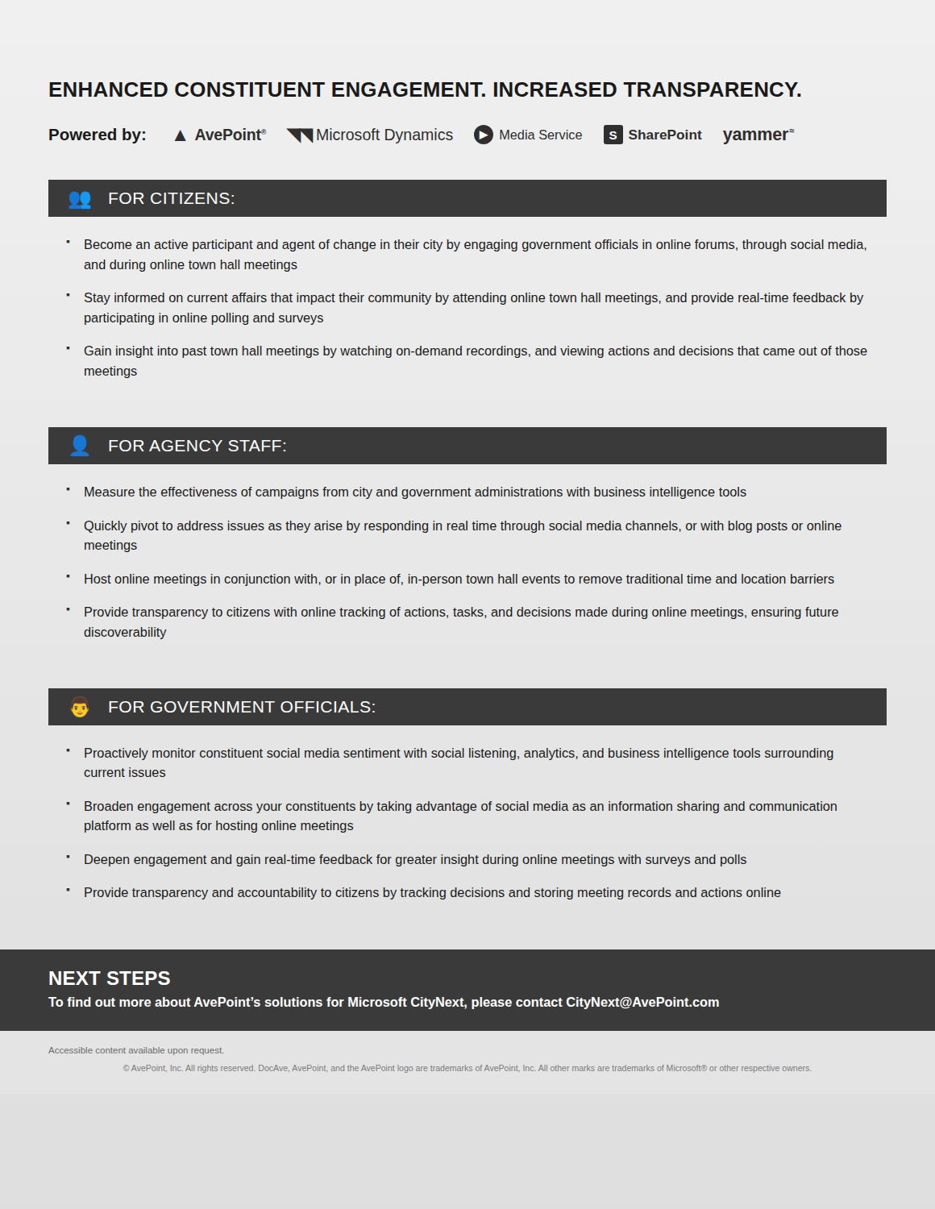Enhanced Constituent Engagement. Increased Transparency.
Powered by: ▲ AvePoint® ◥◥ Microsoft Dynamics ▶ Media Service S SharePoint yammer
👥
For Citizens:
Become an active participant and agent of change in their city by engaging government officials in online forums, through social media, and during online town hall meetings
Stay informed on current affairs that impact their community by attending online town hall meetings, and provide real-time feedback by participating in online polling and surveys
Gain insight into past town hall meetings by watching on-demand recordings, and viewing actions and decisions that came out of those meetings
👤
For Agency Staff:
Measure the effectiveness of campaigns from city and government administrations with business intelligence tools
Quickly pivot to address issues as they arise by responding in real time through social media channels, or with blog posts or online meetings
Host online meetings in conjunction with, or in place of, in-person town hall events to remove traditional time and location barriers
Provide transparency to citizens with online tracking of actions, tasks, and decisions made during online meetings, ensuring future discoverability
👨
For Government Officials:
Proactively monitor constituent social media sentiment with social listening, analytics, and business intelligence tools surrounding current issues
Broaden engagement across your constituents by taking advantage of social media as an information sharing and communication platform as well as for hosting online meetings
Deepen engagement and gain real-time feedback for greater insight during online meetings with surveys and polls
Provide transparency and accountability to citizens by tracking decisions and storing meeting records and actions online
Next Steps
To find out more about AvePoint’s solutions for Microsoft CityNext, please contact CityNext@AvePoint.com
Accessible content available upon request.
© AvePoint, Inc. All rights reserved. DocAve, AvePoint, and the AvePoint logo are trademarks of AvePoint, Inc. All other marks are trademarks of Microsoft® or other respective owners.